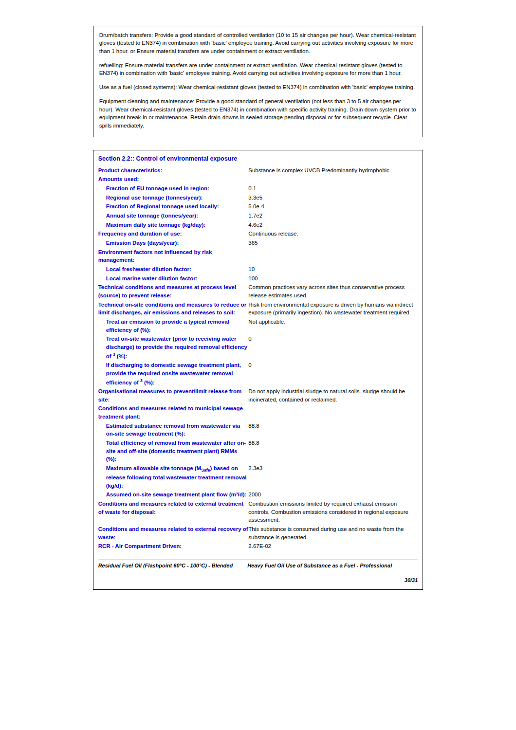Drum/batch transfers: Provide a good standard of controlled ventilation (10 to 15 air changes per hour). Wear chemical-resistant gloves (tested to EN374) in combination with 'basic' employee training. Avoid carrying out activities involving exposure for more than 1 hour. or Ensure material transfers are under containment or extract ventilation.
refuelling: Ensure material transfers are under containment or extract ventilation. Wear chemical-resistant gloves (tested to EN374) in combination with 'basic' employee training. Avoid carrying out activities involving exposure for more than 1 hour.
Use as a fuel (closed systems): Wear chemical-resistant gloves (tested to EN374) in combination with 'basic' employee training.
Equipment cleaning and maintenance: Provide a good standard of general ventilation (not less than 3 to 5 air changes per hour). Wear chemical-resistant gloves (tested to EN374) in combination with specific activity training. Drain down system prior to equipment break-in or maintenance. Retain drain-downs in sealed storage pending disposal or for subsequent recycle. Clear spills immediately.
Section 2.2:: Control of environmental exposure
| Product characteristics: | Substance is complex UVCB Predominantly hydrophobic |
| Amounts used: | |
| Fraction of EU tonnage used in region: | 0.1 |
| Regional use tonnage (tonnes/year): | 3.3e5 |
| Fraction of Regional tonnage used locally: | 5.0e-4 |
| Annual site tonnage (tonnes/year): | 1.7e2 |
| Maximum daily site tonnage (kg/day): | 4.6e2 |
| Frequency and duration of use: | Continuous release. |
| Emission Days (days/year): | 365 |
| Environment factors not influenced by risk management: | |
| Local freshwater dilution factor: | 10 |
| Local marine water dilution factor: | 100 |
| Technical conditions and measures at process level (source) to prevent release: | Common practices vary across sites thus conservative process release estimates used. |
| Technical on-site conditions and measures to reduce or limit discharges, air emissions and releases to soil: | Risk from environmental exposure is driven by humans via indirect exposure (primarily ingestion). No wastewater treatment required. |
| Treat air emission to provide a typical removal efficiency of (%): | Not applicable. |
| Treat on-site wastewater (prior to receiving water discharge) to provide the required removal efficiency of 3 (%): | 0 |
| If discharging to domestic sewage treatment plant, provide the required onsite wastewater removal efficiency of 3 (%): | 0 |
| Organisational measures to prevent/limit release from site: | Do not apply industrial sludge to natural soils. sludge should be incinerated, contained or reclaimed. |
| Conditions and measures related to municipal sewage treatment plant: | |
| Estimated substance removal from wastewater via on-site sewage treatment (%): | 88.8 |
| Total efficiency of removal from wastewater after on-site and off-site (domestic treatment plant) RMMs (%): | 88.8 |
| Maximum allowable site tonnage (M Safe ) based on release following total wastewater treatment removal (kg/d): | 2.3e3 |
| Assumed on-site sewage treatment plant flow (m³/d): | 2000 |
| Conditions and measures related to external treatment of waste for disposal: | Combustion emissions limited by required exhaust emission controls. Combustion emissions considered in regional exposure assessment. |
| Conditions and measures related to external recovery of waste: | This substance is consumed during use and no waste from the substance is generated. |
| RCR - Air Compartment Driven: | 2.67E-02 |
Residual Fuel Oil (Flashpoint 60°C - 100°C) - Blended
Heavy Fuel Oil Use of Substance as a Fuel - Professional
30/31